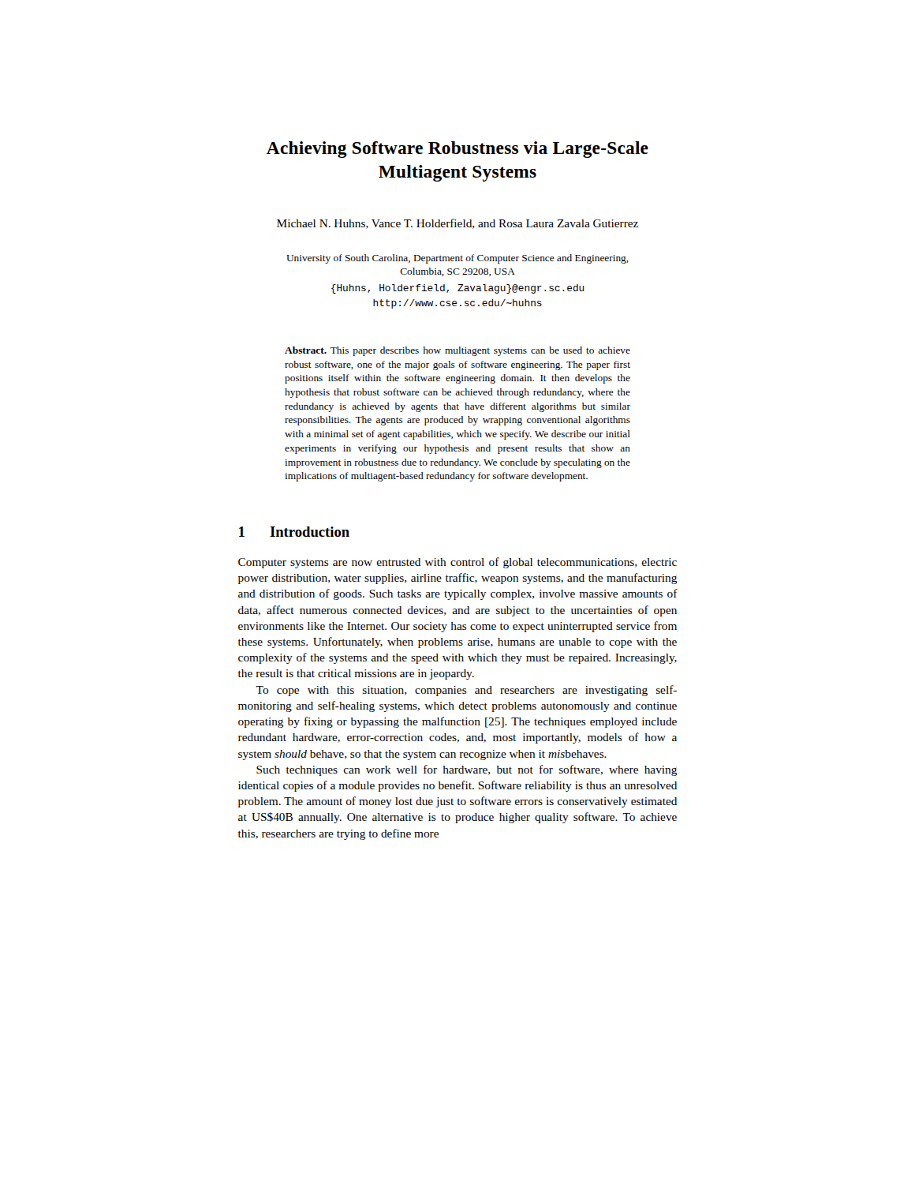Achieving Software Robustness via Large-Scale
Multiagent Systems
Michael N. Huhns, Vance T. Holderfield, and Rosa Laura Zavala Gutierrez
University of South Carolina, Department of Computer Science and Engineering,
Columbia, SC 29208, USA
{Huhns, Holderfield, Zavalagu}@engr.sc.edu
http://www.cse.sc.edu/∼huhns
Abstract. This paper describes how multiagent systems can be used to achieve robust software, one of the major goals of software engineering. The paper first positions itself within the software engineering domain. It then develops the hypothesis that robust software can be achieved through redundancy, where the redundancy is achieved by agents that have different algorithms but similar responsibilities. The agents are produced by wrapping conventional algorithms with a minimal set of agent capabilities, which we specify. We describe our initial experiments in verifying our hypothesis and present results that show an improvement in robustness due to redundancy. We conclude by speculating on the implications of multiagent-based redundancy for software development.
1 Introduction
Computer systems are now entrusted with control of global telecommunications, electric power distribution, water supplies, airline traffic, weapon systems, and the manufacturing and distribution of goods. Such tasks are typically complex, involve massive amounts of data, affect numerous connected devices, and are subject to the uncertainties of open environments like the Internet. Our society has come to expect uninterrupted service from these systems. Unfortunately, when problems arise, humans are unable to cope with the complexity of the systems and the speed with which they must be repaired. Increasingly, the result is that critical missions are in jeopardy.
To cope with this situation, companies and researchers are investigating self-monitoring and self-healing systems, which detect problems autonomously and continue operating by fixing or bypassing the malfunction [25]. The techniques employed include redundant hardware, error-correction codes, and, most importantly, models of how a system should behave, so that the system can recognize when it misbehaves.
Such techniques can work well for hardware, but not for software, where having identical copies of a module provides no benefit. Software reliability is thus an unresolved problem. The amount of money lost due just to software errors is conservatively estimated at US$40B annually. One alternative is to produce higher quality software. To achieve this, researchers are trying to define more